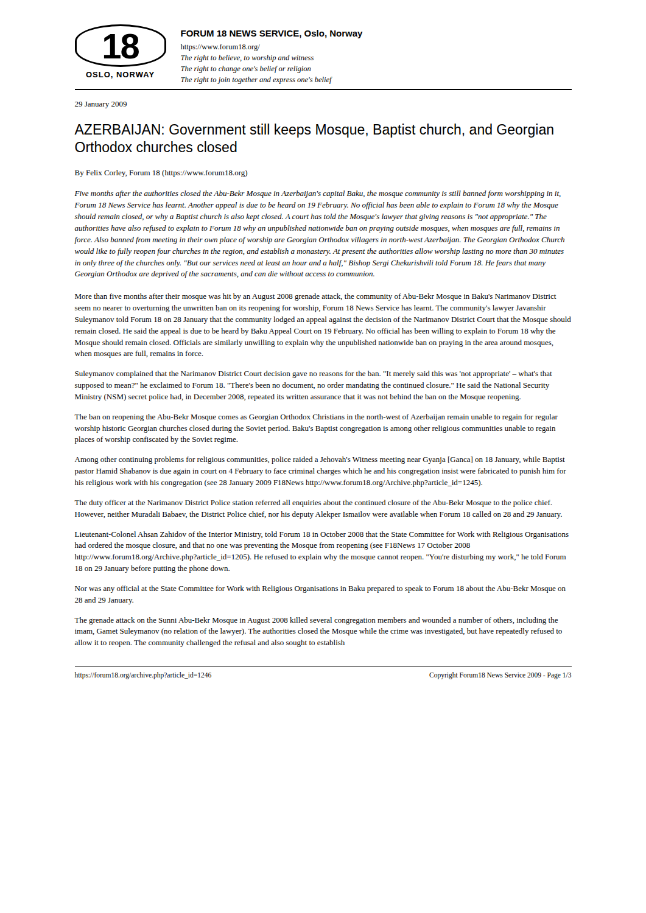18 OSLO, NORWAY
FORUM 18 NEWS SERVICE, Oslo, Norway
https://www.forum18.org/
The right to believe, to worship and witness
The right to change one's belief or religion
The right to join together and express one's belief
29 January 2009
AZERBAIJAN: Government still keeps Mosque, Baptist church, and Georgian Orthodox churches closed
By Felix Corley, Forum 18 (https://www.forum18.org)
Five months after the authorities closed the Abu-Bekr Mosque in Azerbaijan's capital Baku, the mosque community is still banned form worshipping in it, Forum 18 News Service has learnt. Another appeal is due to be heard on 19 February. No official has been able to explain to Forum 18 why the Mosque should remain closed, or why a Baptist church is also kept closed. A court has told the Mosque's lawyer that giving reasons is "not appropriate." The authorities have also refused to explain to Forum 18 why an unpublished nationwide ban on praying outside mosques, when mosques are full, remains in force. Also banned from meeting in their own place of worship are Georgian Orthodox villagers in north-west Azerbaijan. The Georgian Orthodox Church would like to fully reopen four churches in the region, and establish a monastery. At present the authorities allow worship lasting no more than 30 minutes in only three of the churches only. "But our services need at least an hour and a half," Bishop Sergi Chekurishvili told Forum 18. He fears that many Georgian Orthodox are deprived of the sacraments, and can die without access to communion.
More than five months after their mosque was hit by an August 2008 grenade attack, the community of Abu-Bekr Mosque in Baku's Narimanov District seem no nearer to overturning the unwritten ban on its reopening for worship, Forum 18 News Service has learnt. The community's lawyer Javanshir Suleymanov told Forum 18 on 28 January that the community lodged an appeal against the decision of the Narimanov District Court that the Mosque should remain closed. He said the appeal is due to be heard by Baku Appeal Court on 19 February. No official has been willing to explain to Forum 18 why the Mosque should remain closed. Officials are similarly unwilling to explain why the unpublished nationwide ban on praying in the area around mosques, when mosques are full, remains in force.
Suleymanov complained that the Narimanov District Court decision gave no reasons for the ban. "It merely said this was 'not appropriate' – what's that supposed to mean?" he exclaimed to Forum 18. "There's been no document, no order mandating the continued closure." He said the National Security Ministry (NSM) secret police had, in December 2008, repeated its written assurance that it was not behind the ban on the Mosque reopening.
The ban on reopening the Abu-Bekr Mosque comes as Georgian Orthodox Christians in the north-west of Azerbaijan remain unable to regain for regular worship historic Georgian churches closed during the Soviet period. Baku's Baptist congregation is among other religious communities unable to regain places of worship confiscated by the Soviet regime.
Among other continuing problems for religious communities, police raided a Jehovah's Witness meeting near Gyanja [Ganca] on 18 January, while Baptist pastor Hamid Shabanov is due again in court on 4 February to face criminal charges which he and his congregation insist were fabricated to punish him for his religious work with his congregation (see 28 January 2009 F18News http://www.forum18.org/Archive.php?article_id=1245).
The duty officer at the Narimanov District Police station referred all enquiries about the continued closure of the Abu-Bekr Mosque to the police chief. However, neither Muradali Babaev, the District Police chief, nor his deputy Alekper Ismailov were available when Forum 18 called on 28 and 29 January.
Lieutenant-Colonel Ahsan Zahidov of the Interior Ministry, told Forum 18 in October 2008 that the State Committee for Work with Religious Organisations had ordered the mosque closure, and that no one was preventing the Mosque from reopening (see F18News 17 October 2008 http://www.forum18.org/Archive.php?article_id=1205). He refused to explain why the mosque cannot reopen. "You're disturbing my work," he told Forum 18 on 29 January before putting the phone down.
Nor was any official at the State Committee for Work with Religious Organisations in Baku prepared to speak to Forum 18 about the Abu-Bekr Mosque on 28 and 29 January.
The grenade attack on the Sunni Abu-Bekr Mosque in August 2008 killed several congregation members and wounded a number of others, including the imam, Gamet Suleymanov (no relation of the lawyer). The authorities closed the Mosque while the crime was investigated, but have repeatedly refused to allow it to reopen. The community challenged the refusal and also sought to establish
https://forum18.org/archive.php?article_id=1246 Copyright Forum18 News Service 2009 - Page 1/3